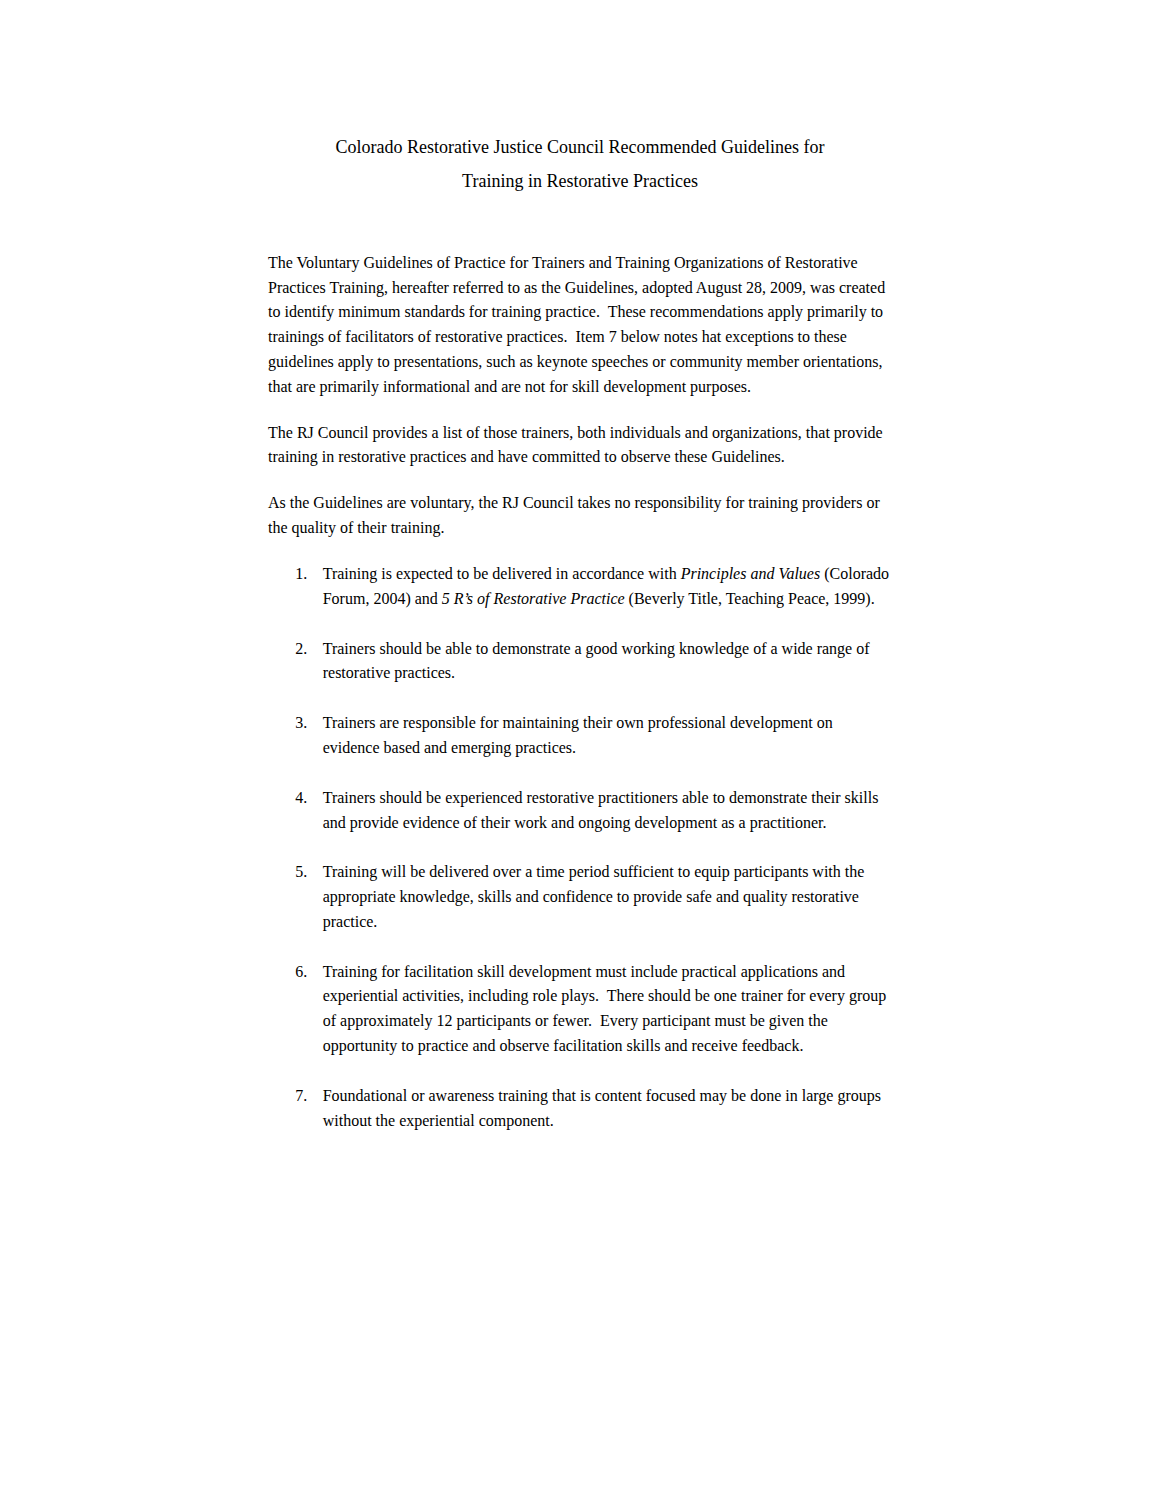Colorado Restorative Justice Council Recommended Guidelines for
Training in Restorative Practices
The Voluntary Guidelines of Practice for Trainers and Training Organizations of Restorative Practices Training, hereafter referred to as the Guidelines, adopted August 28, 2009, was created to identify minimum standards for training practice. These recommendations apply primarily to trainings of facilitators of restorative practices. Item 7 below notes hat exceptions to these guidelines apply to presentations, such as keynote speeches or community member orientations, that are primarily informational and are not for skill development purposes.
The RJ Council provides a list of those trainers, both individuals and organizations, that provide training in restorative practices and have committed to observe these Guidelines.
As the Guidelines are voluntary, the RJ Council takes no responsibility for training providers or the quality of their training.
Training is expected to be delivered in accordance with Principles and Values (Colorado Forum, 2004) and 5 R’s of Restorative Practice (Beverly Title, Teaching Peace, 1999).
Trainers should be able to demonstrate a good working knowledge of a wide range of restorative practices.
Trainers are responsible for maintaining their own professional development on evidence based and emerging practices.
Trainers should be experienced restorative practitioners able to demonstrate their skills and provide evidence of their work and ongoing development as a practitioner.
Training will be delivered over a time period sufficient to equip participants with the appropriate knowledge, skills and confidence to provide safe and quality restorative practice.
Training for facilitation skill development must include practical applications and experiential activities, including role plays. There should be one trainer for every group of approximately 12 participants or fewer. Every participant must be given the opportunity to practice and observe facilitation skills and receive feedback.
Foundational or awareness training that is content focused may be done in large groups without the experiential component.